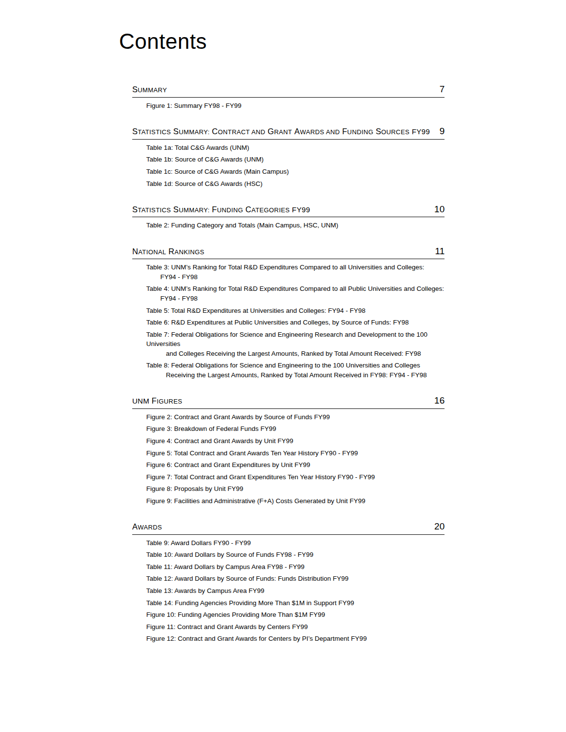Contents
Summary
7
Figure 1: Summary FY98 - FY99
Statistics Summary: Contract and Grant Awards and Funding Sources FY99
9
Table 1a: Total C&G Awards (UNM)
Table 1b: Source of C&G Awards (UNM)
Table 1c: Source of C&G Awards (Main Campus)
Table 1d: Source of C&G Awards (HSC)
Statistics Summary: Funding Categories FY99
10
Table 2: Funding Category and Totals (Main Campus, HSC, UNM)
National Rankings
11
Table 3: UNM’s Ranking for Total R&D Expenditures Compared to all Universities and Colleges: FY94 - FY98
Table 4: UNM’s Ranking for Total R&D Expenditures Compared to all Public Universities and Colleges: FY94 - FY98
Table 5: Total R&D Expenditures at Universities and Colleges: FY94 - FY98
Table 6: R&D Expenditures at Public Universities and Colleges, by Source of Funds: FY98
Table 7: Federal Obligations for Science and Engineering Research and Development to the 100 Universities and Colleges Receiving the Largest Amounts, Ranked by Total Amount Received: FY98
Table 8: Federal Obligations for Science and Engineering to the 100 Universities and Colleges Receiving the Largest Amounts, Ranked by Total Amount Received in FY98: FY94 - FY98
UNM Figures
16
Figure 2: Contract and Grant Awards by Source of Funds FY99
Figure 3: Breakdown of Federal Funds FY99
Figure 4: Contract and Grant Awards by Unit FY99
Figure 5: Total Contract and Grant Awards Ten Year History FY90 - FY99
Figure 6: Contract and Grant Expenditures by Unit FY99
Figure 7: Total Contract and Grant Expenditures Ten Year History FY90 - FY99
Figure 8: Proposals by Unit FY99
Figure 9: Facilities and Administrative (F+A) Costs Generated by Unit FY99
Awards
20
Table 9: Award Dollars FY90 - FY99
Table 10: Award Dollars by Source of Funds FY98 - FY99
Table 11: Award Dollars by Campus Area FY98 - FY99
Table 12: Award Dollars by Source of Funds: Funds Distribution FY99
Table 13: Awards by Campus Area FY99
Table 14: Funding Agencies Providing More Than $1M in Support FY99
Figure 10: Funding Agencies Providing More Than $1M FY99
Figure 11: Contract and Grant Awards by Centers FY99
Figure 12: Contract and Grant Awards for Centers by PI’s Department FY99